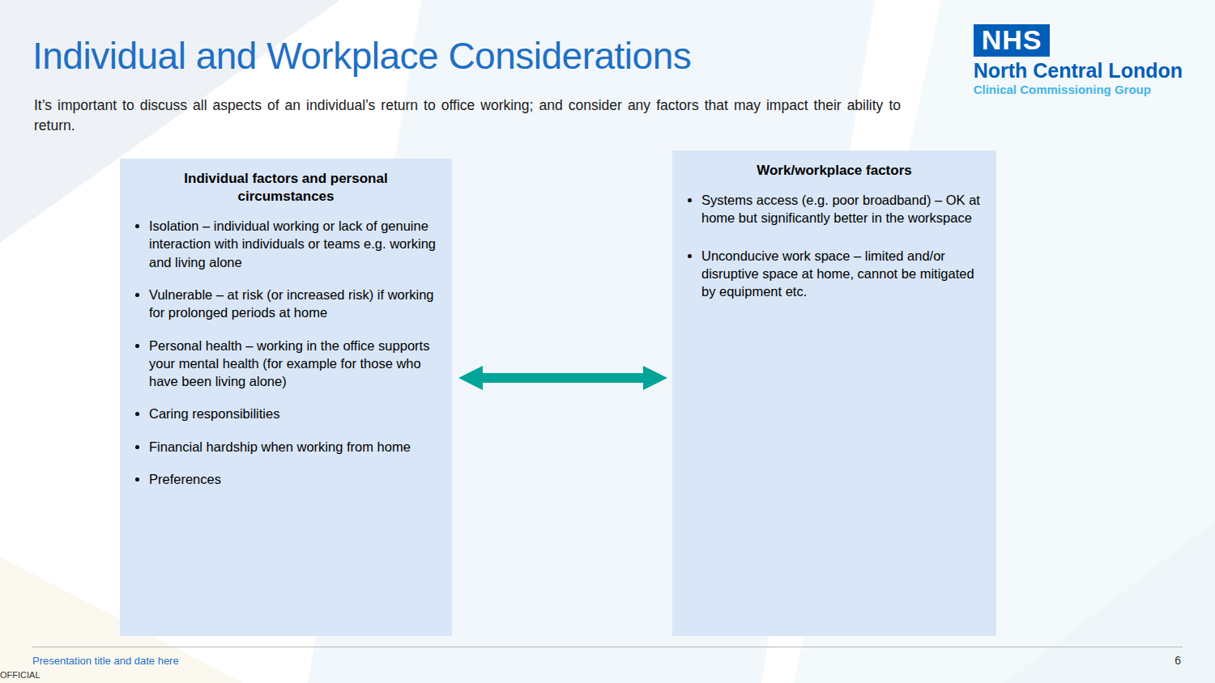Individual and Workplace Considerations
It’s important to discuss all aspects of an individual’s return to office working; and consider any factors that may impact their ability to return.
NHS
North Central London
Clinical Commissioning Group
Individual factors and personal circumstances
Isolation – individual working or lack of genuine interaction with individuals or teams e.g. working and living alone
Vulnerable – at risk (or increased risk) if working for prolonged periods at home
Personal health – working in the office supports your mental health (for example for those who have been living alone)
Caring responsibilities
Financial hardship when working from home
Preferences
Work/workplace factors
Systems access (e.g. poor broadband) – OK at home but significantly better in the workspace
Unconducive work space – limited and/or disruptive space at home, cannot be mitigated by equipment etc.
Presentation title and date here
OFFICIAL
6